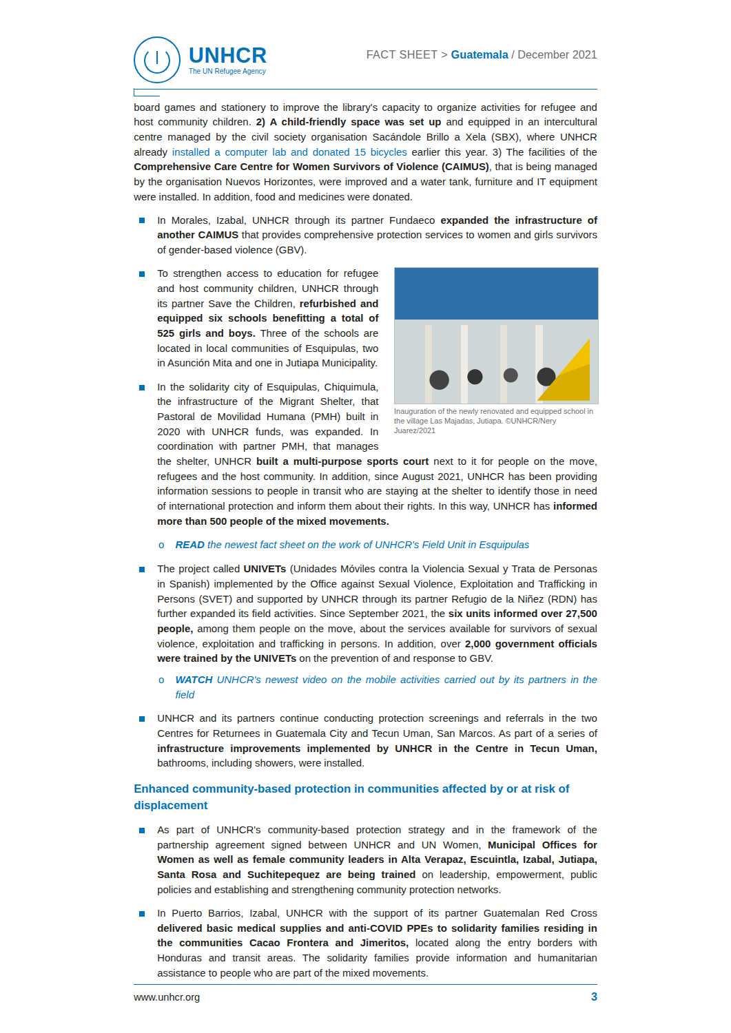UNHCR The UN Refugee Agency
FACT SHEET > Guatemala / December 2021
board games and stationery to improve the library's capacity to organize activities for refugee and host community children. 2) A child-friendly space was set up and equipped in an intercultural centre managed by the civil society organisation Sacándole Brillo a Xela (SBX), where UNHCR already installed a computer lab and donated 15 bicycles earlier this year. 3) The facilities of the Comprehensive Care Centre for Women Survivors of Violence (CAIMUS), that is being managed by the organisation Nuevos Horizontes, were improved and a water tank, furniture and IT equipment were installed. In addition, food and medicines were donated.
In Morales, Izabal, UNHCR through its partner Fundaeco expanded the infrastructure of another CAIMUS that provides comprehensive protection services to women and girls survivors of gender-based violence (GBV).
Inauguration of the newly renovated and equipped school in the village Las Majadas, Jutiapa. ©UNHCR/Nery Juarez/2021
To strengthen access to education for refugee and host community children, UNHCR through its partner Save the Children, refurbished and equipped six schools benefitting a total of 525 girls and boys. Three of the schools are located in local communities of Esquipulas, two in Asunción Mita and one in Jutiapa Municipality.
In the solidarity city of Esquipulas, Chiquimula, the infrastructure of the Migrant Shelter, that Pastoral de Movilidad Humana (PMH) built in 2020 with UNHCR funds, was expanded. In coordination with partner PMH, that manages the shelter, UNHCR built a multi-purpose sports court next to it for people on the move, refugees and the host community. In addition, since August 2021, UNHCR has been providing information sessions to people in transit who are staying at the shelter to identify those in need of international protection and inform them about their rights. In this way, UNHCR has informed more than 500 people of the mixed movements.
READ the newest fact sheet on the work of UNHCR's Field Unit in Esquipulas
The project called UNIVETs (Unidades Móviles contra la Violencia Sexual y Trata de Personas in Spanish) implemented by the Office against Sexual Violence, Exploitation and Trafficking in Persons (SVET) and supported by UNHCR through its partner Refugio de la Niñez (RDN) has further expanded its field activities. Since September 2021, the six units informed over 27,500 people, among them people on the move, about the services available for survivors of sexual violence, exploitation and trafficking in persons. In addition, over 2,000 government officials were trained by the UNIVETs on the prevention of and response to GBV.
WATCH UNHCR's newest video on the mobile activities carried out by its partners in the field
UNHCR and its partners continue conducting protection screenings and referrals in the two Centres for Returnees in Guatemala City and Tecun Uman, San Marcos. As part of a series of infrastructure improvements implemented by UNHCR in the Centre in Tecun Uman, bathrooms, including showers, were installed.
Enhanced community-based protection in communities affected by or at risk of displacement
As part of UNHCR's community-based protection strategy and in the framework of the partnership agreement signed between UNHCR and UN Women, Municipal Offices for Women as well as female community leaders in Alta Verapaz, Escuintla, Izabal, Jutiapa, Santa Rosa and Suchitepequez are being trained on leadership, empowerment, public policies and establishing and strengthening community protection networks.
In Puerto Barrios, Izabal, UNHCR with the support of its partner Guatemalan Red Cross delivered basic medical supplies and anti-COVID PPEs to solidarity families residing in the communities Cacao Frontera and Jimeritos, located along the entry borders with Honduras and transit areas. The solidarity families provide information and humanitarian assistance to people who are part of the mixed movements.
www.unhcr.org 3